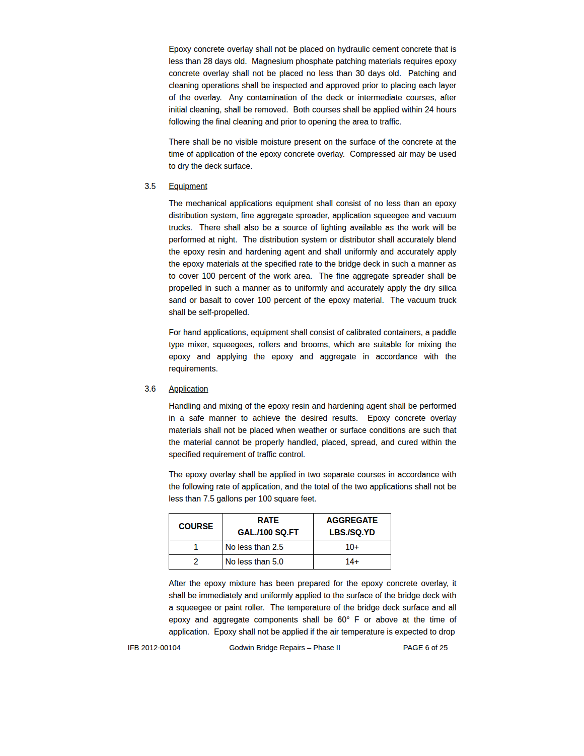Epoxy concrete overlay shall not be placed on hydraulic cement concrete that is less than 28 days old. Magnesium phosphate patching materials requires epoxy concrete overlay shall not be placed no less than 30 days old. Patching and cleaning operations shall be inspected and approved prior to placing each layer of the overlay. Any contamination of the deck or intermediate courses, after initial cleaning, shall be removed. Both courses shall be applied within 24 hours following the final cleaning and prior to opening the area to traffic.
There shall be no visible moisture present on the surface of the concrete at the time of application of the epoxy concrete overlay. Compressed air may be used to dry the deck surface.
3.5
Equipment
The mechanical applications equipment shall consist of no less than an epoxy distribution system, fine aggregate spreader, application squeegee and vacuum trucks. There shall also be a source of lighting available as the work will be performed at night. The distribution system or distributor shall accurately blend the epoxy resin and hardening agent and shall uniformly and accurately apply the epoxy materials at the specified rate to the bridge deck in such a manner as to cover 100 percent of the work area. The fine aggregate spreader shall be propelled in such a manner as to uniformly and accurately apply the dry silica sand or basalt to cover 100 percent of the epoxy material. The vacuum truck shall be self-propelled.
For hand applications, equipment shall consist of calibrated containers, a paddle type mixer, squeegees, rollers and brooms, which are suitable for mixing the epoxy and applying the epoxy and aggregate in accordance with the requirements.
3.6
Application
Handling and mixing of the epoxy resin and hardening agent shall be performed in a safe manner to achieve the desired results. Epoxy concrete overlay materials shall not be placed when weather or surface conditions are such that the material cannot be properly handled, placed, spread, and cured within the specified requirement of traffic control.
The epoxy overlay shall be applied in two separate courses in accordance with the following rate of application, and the total of the two applications shall not be less than 7.5 gallons per 100 square feet.
| COURSE | RATE GAL./100 SQ.FT | AGGREGATE LBS./SQ.YD |
| --- | --- | --- |
| 1 | No less than 2.5 | 10+ |
| 2 | No less than 5.0 | 14+ |
After the epoxy mixture has been prepared for the epoxy concrete overlay, it shall be immediately and uniformly applied to the surface of the bridge deck with a squeegee or paint roller. The temperature of the bridge deck surface and all epoxy and aggregate components shall be 60° F or above at the time of application. Epoxy shall not be applied if the air temperature is expected to drop
IFB 2012-00104
Godwin Bridge Repairs – Phase II
PAGE 6 of 25